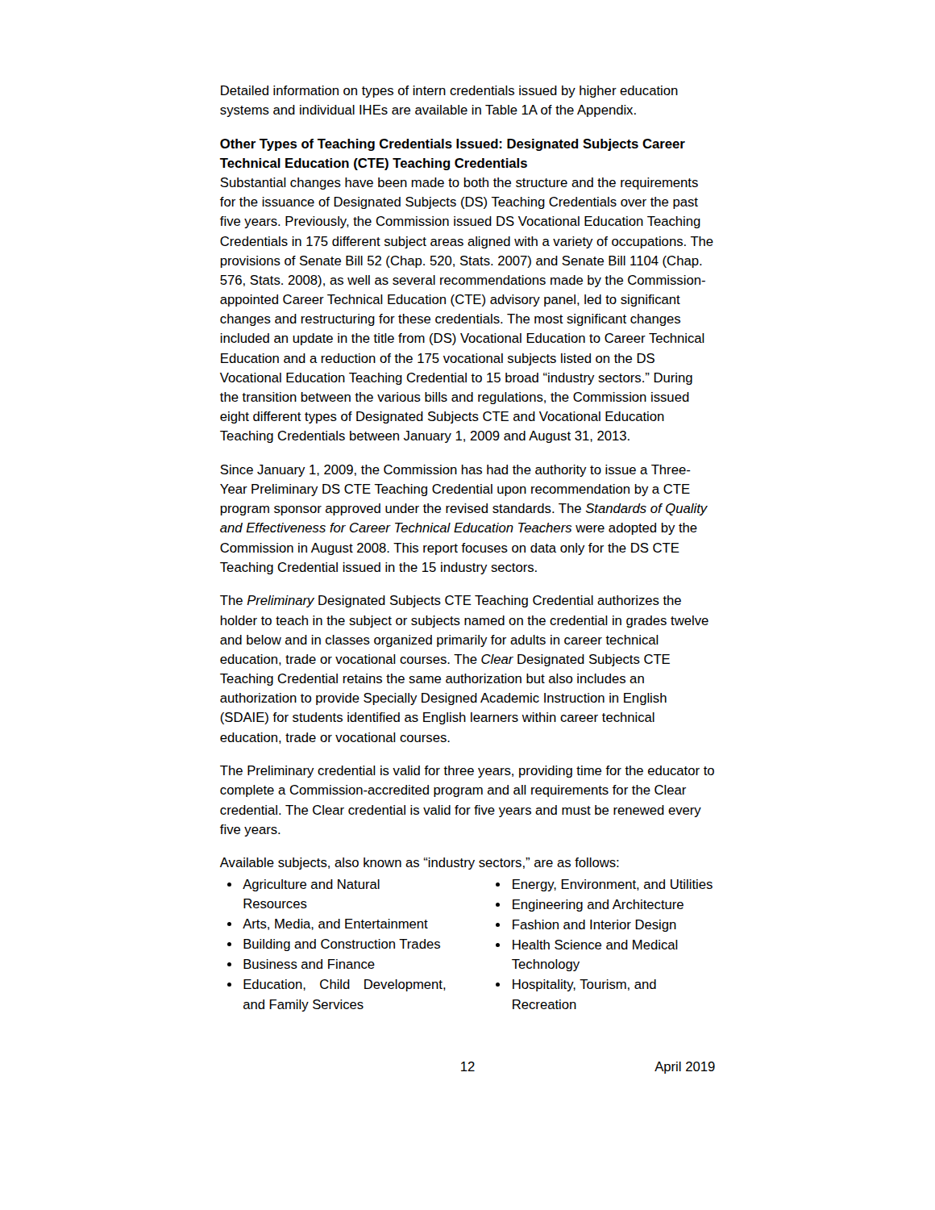Detailed information on types of intern credentials issued by higher education systems and individual IHEs are available in Table 1A of the Appendix.
Other Types of Teaching Credentials Issued: Designated Subjects Career Technical Education (CTE) Teaching Credentials
Substantial changes have been made to both the structure and the requirements for the issuance of Designated Subjects (DS) Teaching Credentials over the past five years. Previously, the Commission issued DS Vocational Education Teaching Credentials in 175 different subject areas aligned with a variety of occupations. The provisions of Senate Bill 52 (Chap. 520, Stats. 2007) and Senate Bill 1104 (Chap. 576, Stats. 2008), as well as several recommendations made by the Commission-appointed Career Technical Education (CTE) advisory panel, led to significant changes and restructuring for these credentials. The most significant changes included an update in the title from (DS) Vocational Education to Career Technical Education and a reduction of the 175 vocational subjects listed on the DS Vocational Education Teaching Credential to 15 broad “industry sectors.” During the transition between the various bills and regulations, the Commission issued eight different types of Designated Subjects CTE and Vocational Education Teaching Credentials between January 1, 2009 and August 31, 2013.
Since January 1, 2009, the Commission has had the authority to issue a Three-Year Preliminary DS CTE Teaching Credential upon recommendation by a CTE program sponsor approved under the revised standards. The Standards of Quality and Effectiveness for Career Technical Education Teachers were adopted by the Commission in August 2008. This report focuses on data only for the DS CTE Teaching Credential issued in the 15 industry sectors.
The Preliminary Designated Subjects CTE Teaching Credential authorizes the holder to teach in the subject or subjects named on the credential in grades twelve and below and in classes organized primarily for adults in career technical education, trade or vocational courses. The Clear Designated Subjects CTE Teaching Credential retains the same authorization but also includes an authorization to provide Specially Designed Academic Instruction in English (SDAIE) for students identified as English learners within career technical education, trade or vocational courses.
The Preliminary credential is valid for three years, providing time for the educator to complete a Commission-accredited program and all requirements for the Clear credential. The Clear credential is valid for five years and must be renewed every five years.
Available subjects, also known as “industry sectors,” are as follows:
Agriculture and Natural Resources
Arts, Media, and Entertainment
Building and Construction Trades
Business and Finance
Education, Child Development, and Family Services
Energy, Environment, and Utilities
Engineering and Architecture
Fashion and Interior Design
Health Science and Medical Technology
Hospitality, Tourism, and Recreation
12 April 2019